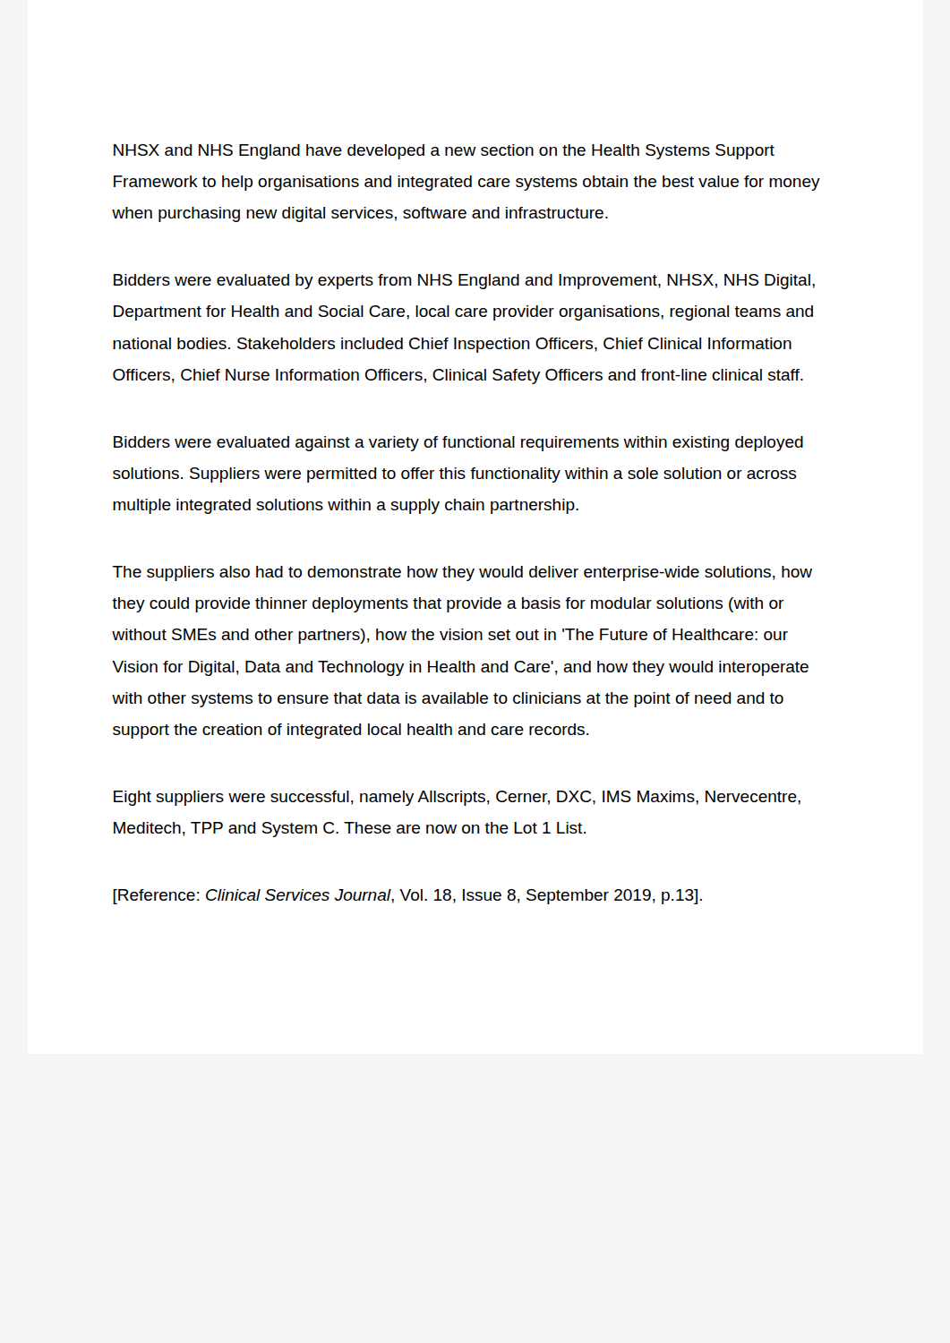NHSX and NHS England have developed a new section on the Health Systems Support Framework to help organisations and integrated care systems obtain the best value for money when purchasing new digital services, software and infrastructure.
Bidders were evaluated by experts from NHS England and Improvement, NHSX, NHS Digital, Department for Health and Social Care, local care provider organisations, regional teams and national bodies. Stakeholders included Chief Inspection Officers, Chief Clinical Information Officers, Chief Nurse Information Officers, Clinical Safety Officers and front-line clinical staff.
Bidders were evaluated against a variety of functional requirements within existing deployed solutions. Suppliers were permitted to offer this functionality within a sole solution or across multiple integrated solutions within a supply chain partnership.
The suppliers also had to demonstrate how they would deliver enterprise-wide solutions, how they could provide thinner deployments that provide a basis for modular solutions (with or without SMEs and other partners), how the vision set out in 'The Future of Healthcare: our Vision for Digital, Data and Technology in Health and Care', and how they would interoperate with other systems to ensure that data is available to clinicians at the point of need and to support the creation of integrated local health and care records.
Eight suppliers were successful, namely Allscripts, Cerner, DXC, IMS Maxims, Nervecentre, Meditech, TPP and System C. These are now on the Lot 1 List.
[Reference: Clinical Services Journal, Vol. 18, Issue 8, September 2019, p.13].